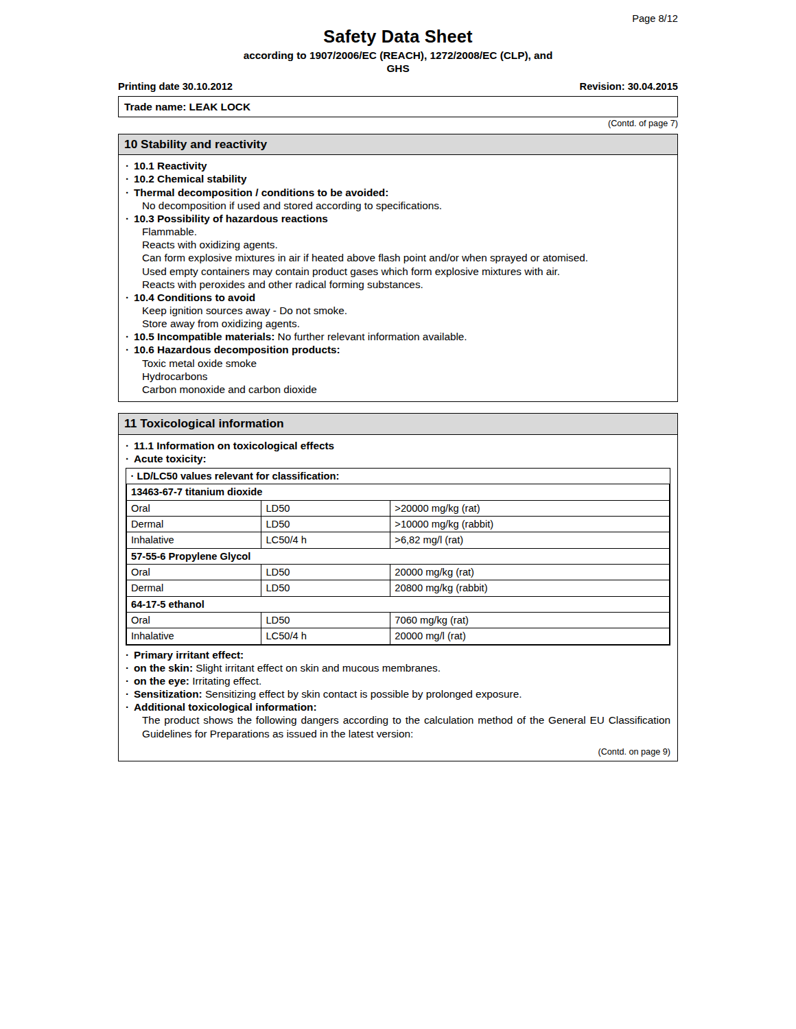Page 8/12
Safety Data Sheet
according to 1907/2006/EC (REACH), 1272/2008/EC (CLP), and
GHS
Printing date 30.10.2012 Revision: 30.04.2015
Trade name: LEAK LOCK
(Contd. of page 7)
10 Stability and reactivity
10.1 Reactivity
10.2 Chemical stability
Thermal decomposition / conditions to be avoided:
No decomposition if used and stored according to specifications.
10.3 Possibility of hazardous reactions
Flammable.
Reacts with oxidizing agents.
Can form explosive mixtures in air if heated above flash point and/or when sprayed or atomised.
Used empty containers may contain product gases which form explosive mixtures with air.
Reacts with peroxides and other radical forming substances.
10.4 Conditions to avoid
Keep ignition sources away - Do not smoke.
Store away from oxidizing agents.
10.5 Incompatible materials: No further relevant information available.
10.6 Hazardous decomposition products:
Toxic metal oxide smoke
Hydrocarbons
Carbon monoxide and carbon dioxide
11 Toxicological information
11.1 Information on toxicological effects
Acute toxicity:
| · LD/LC50 values relevant for classification: |
| 13463-67-7 titanium dioxide |
| Oral | LD50 | >20000 mg/kg (rat) |
| Dermal | LD50 | >10000 mg/kg (rabbit) |
| Inhalative | LC50/4 h | >6,82 mg/l (rat) |
| 57-55-6 Propylene Glycol |
| Oral | LD50 | 20000 mg/kg (rat) |
| Dermal | LD50 | 20800 mg/kg (rabbit) |
| 64-17-5 ethanol |
| Oral | LD50 | 7060 mg/kg (rat) |
| Inhalative | LC50/4 h | 20000 mg/l (rat) |
Primary irritant effect:
on the skin: Slight irritant effect on skin and mucous membranes.
on the eye: Irritating effect.
Sensitization: Sensitizing effect by skin contact is possible by prolonged exposure.
Additional toxicological information:
The product shows the following dangers according to the calculation method of the General EU Classification Guidelines for Preparations as issued in the latest version:
(Contd. on page 9)